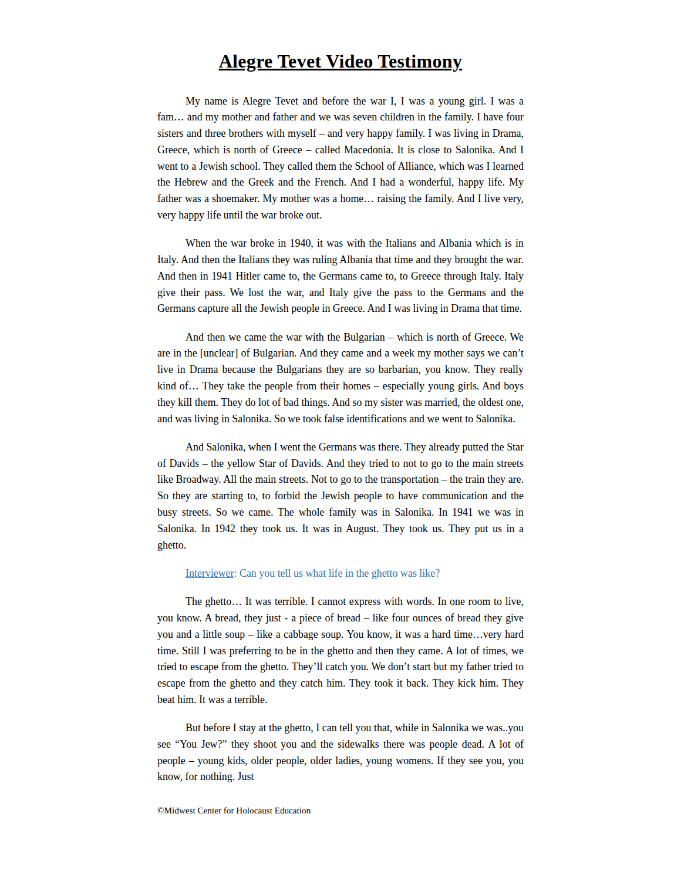Alegre Tevet Video Testimony
My name is Alegre Tevet and before the war I, I was a young girl. I was a fam… and my mother and father and we was seven children in the family. I have four sisters and three brothers with myself – and very happy family. I was living in Drama, Greece, which is north of Greece – called Macedonia. It is close to Salonika. And I went to a Jewish school. They called them the School of Alliance, which was I learned the Hebrew and the Greek and the French. And I had a wonderful, happy life. My father was a shoemaker. My mother was a home… raising the family. And I live very, very happy life until the war broke out.
When the war broke in 1940, it was with the Italians and Albania which is in Italy. And then the Italians they was ruling Albania that time and they brought the war. And then in 1941 Hitler came to, the Germans came to, to Greece through Italy. Italy give their pass. We lost the war, and Italy give the pass to the Germans and the Germans capture all the Jewish people in Greece. And I was living in Drama that time.
And then we came the war with the Bulgarian – which is north of Greece. We are in the [unclear] of Bulgarian. And they came and a week my mother says we can’t live in Drama because the Bulgarians they are so barbarian, you know. They really kind of… They take the people from their homes – especially young girls. And boys they kill them. They do lot of bad things. And so my sister was married, the oldest one, and was living in Salonika. So we took false identifications and we went to Salonika.
And Salonika, when I went the Germans was there. They already putted the Star of Davids – the yellow Star of Davids. And they tried to not to go to the main streets like Broadway. All the main streets. Not to go to the transportation – the train they are. So they are starting to, to forbid the Jewish people to have communication and the busy streets. So we came. The whole family was in Salonika. In 1941 we was in Salonika. In 1942 they took us. It was in August. They took us. They put us in a ghetto.
Interviewer: Can you tell us what life in the ghetto was like?
The ghetto… It was terrible. I cannot express with words. In one room to live, you know. A bread, they just - a piece of bread – like four ounces of bread they give you and a little soup – like a cabbage soup. You know, it was a hard time…very hard time. Still I was preferring to be in the ghetto and then they came. A lot of times, we tried to escape from the ghetto. They’ll catch you. We don’t start but my father tried to escape from the ghetto and they catch him. They took it back. They kick him. They beat him. It was a terrible.
But before I stay at the ghetto, I can tell you that, while in Salonika we was..you see “You Jew?” they shoot you and the sidewalks there was people dead. A lot of people – young kids, older people, older ladies, young womens. If they see you, you know, for nothing. Just
©Midwest Center for Holocaust Education